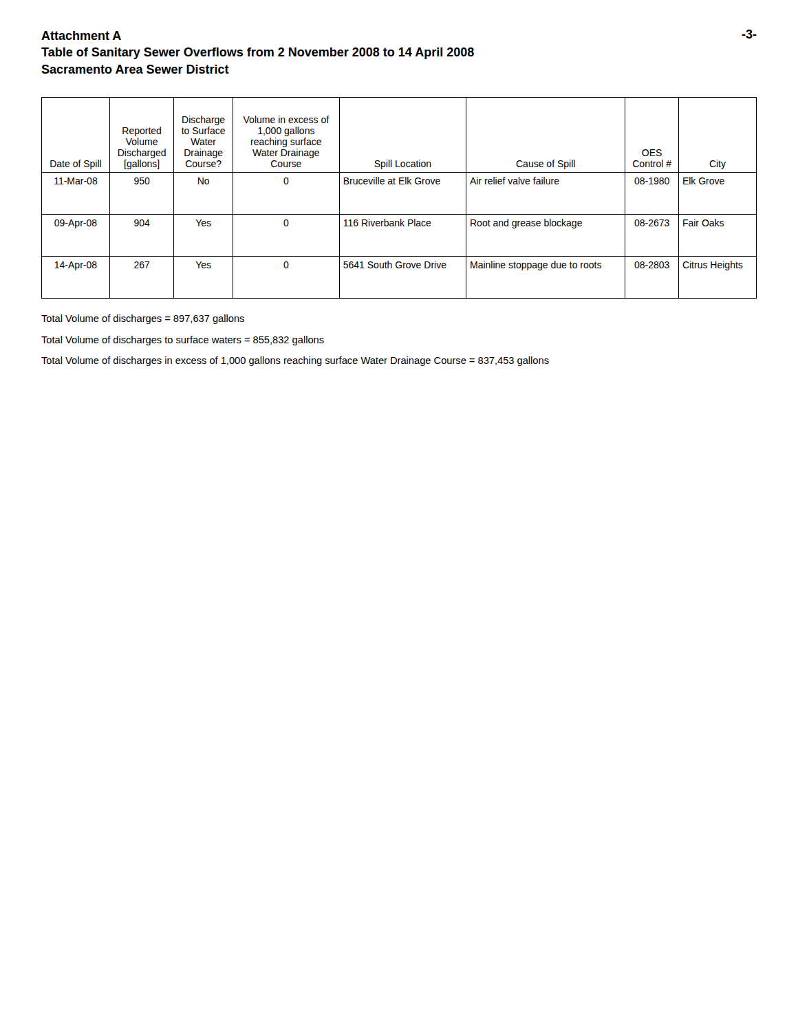-3-
Attachment A
Table of Sanitary Sewer Overflows from 2 November 2008 to 14 April 2008
Sacramento Area Sewer District
| Date of Spill | Reported Volume Discharged [gallons] | Discharge to Surface Water Drainage Course? | Volume in excess of 1,000 gallons reaching surface Water Drainage Course | Spill Location | Cause of Spill | OES Control # | City |
| --- | --- | --- | --- | --- | --- | --- | --- |
| 11-Mar-08 | 950 | No | 0 | Bruceville at Elk Grove | Air relief valve failure | 08-1980 | Elk Grove |
| 09-Apr-08 | 904 | Yes | 0 | 116 Riverbank Place | Root and grease blockage | 08-2673 | Fair Oaks |
| 14-Apr-08 | 267 | Yes | 0 | 5641 South Grove Drive | Mainline stoppage due to roots | 08-2803 | Citrus Heights |
Total Volume of discharges = 897,637 gallons
Total Volume of discharges to surface waters = 855,832 gallons
Total Volume of discharges in excess of 1,000 gallons reaching surface Water Drainage Course = 837,453 gallons